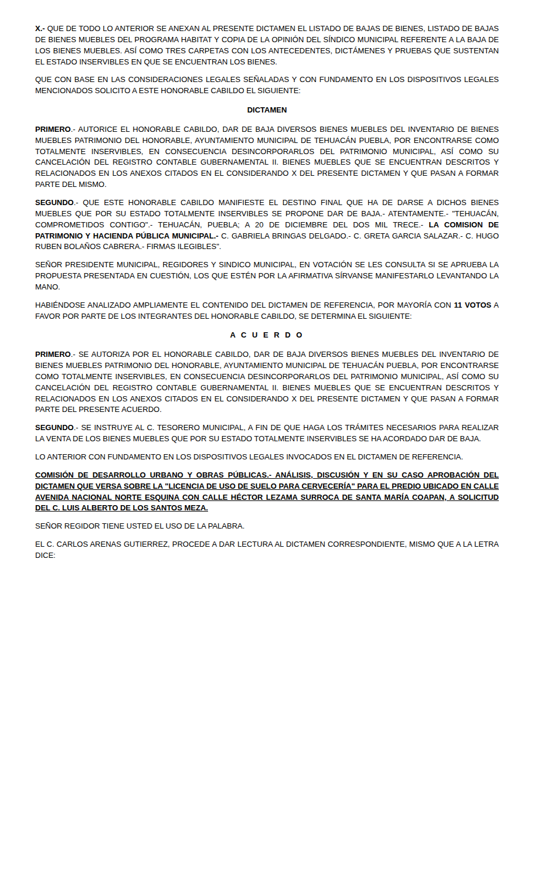X.- QUE DE TODO LO ANTERIOR SE ANEXAN AL PRESENTE DICTAMEN EL LISTADO DE BAJAS DE BIENES, LISTADO DE BAJAS DE BIENES MUEBLES DEL PROGRAMA HABITAT Y COPIA DE LA OPINIÓN DEL SÍNDICO MUNICIPAL REFERENTE A LA BAJA DE LOS BIENES MUEBLES. ASÍ COMO TRES CARPETAS CON LOS ANTECEDENTES, DICTÁMENES Y PRUEBAS QUE SUSTENTAN EL ESTADO INSERVIBLES EN QUE SE ENCUENTRAN LOS BIENES.
QUE CON BASE EN LAS CONSIDERACIONES LEGALES SEÑALADAS Y CON FUNDAMENTO EN LOS DISPOSITIVOS LEGALES MENCIONADOS SOLICITO A ESTE HONORABLE CABILDO EL SIGUIENTE:
DICTAMEN
PRIMERO.- AUTORICE EL HONORABLE CABILDO, DAR DE BAJA DIVERSOS BIENES MUEBLES DEL INVENTARIO DE BIENES MUEBLES PATRIMONIO DEL HONORABLE, AYUNTAMIENTO MUNICIPAL DE TEHUACÁN PUEBLA, POR ENCONTRARSE COMO TOTALMENTE INSERVIBLES, EN CONSECUENCIA DESINCORPORARLOS DEL PATRIMONIO MUNICIPAL, ASÍ COMO SU CANCELACIÓN DEL REGISTRO CONTABLE GUBERNAMENTAL II. BIENES MUEBLES QUE SE ENCUENTRAN DESCRITOS Y RELACIONADOS EN LOS ANEXOS CITADOS EN EL CONSIDERANDO X DEL PRESENTE DICTAMEN Y QUE PASAN A FORMAR PARTE DEL MISMO.
SEGUNDO.- QUE ESTE HONORABLE CABILDO MANIFIESTE EL DESTINO FINAL QUE HA DE DARSE A DICHOS BIENES MUEBLES QUE POR SU ESTADO TOTALMENTE INSERVIBLES SE PROPONE DAR DE BAJA.- ATENTAMENTE.- "TEHUACÁN, COMPROMETIDOS CONTIGO".- TEHUACÁN, PUEBLA; A 20 DE DICIEMBRE DEL DOS MIL TRECE.- LA COMISION DE PATRIMONIO Y HACIENDA PÚBLICA MUNICIPAL.- C. GABRIELA BRINGAS DELGADO.- C. GRETA GARCIA SALAZAR.- C. HUGO RUBEN BOLAÑOS CABRERA.- FIRMAS ILEGIBLES".
SEÑOR PRESIDENTE MUNICIPAL, REGIDORES Y SINDICO MUNICIPAL, EN VOTACIÓN SE LES CONSULTA SI SE APRUEBA LA PROPUESTA PRESENTADA EN CUESTIÓN, LOS QUE ESTÉN POR LA AFIRMATIVA SÍRVANSE MANIFESTARLO LEVANTANDO LA MANO.
HABIÉNDOSE ANALIZADO AMPLIAMENTE EL CONTENIDO DEL DICTAMEN DE REFERENCIA, POR MAYORÍA CON 11 VOTOS A FAVOR POR PARTE DE LOS INTEGRANTES DEL HONORABLE CABILDO, SE DETERMINA EL SIGUIENTE:
A C U E R D O
PRIMERO.- SE AUTORIZA POR EL HONORABLE CABILDO, DAR DE BAJA DIVERSOS BIENES MUEBLES DEL INVENTARIO DE BIENES MUEBLES PATRIMONIO DEL HONORABLE, AYUNTAMIENTO MUNICIPAL DE TEHUACÁN PUEBLA, POR ENCONTRARSE COMO TOTALMENTE INSERVIBLES, EN CONSECUENCIA DESINCORPORARLOS DEL PATRIMONIO MUNICIPAL, ASÍ COMO SU CANCELACIÓN DEL REGISTRO CONTABLE GUBERNAMENTAL II. BIENES MUEBLES QUE SE ENCUENTRAN DESCRITOS Y RELACIONADOS EN LOS ANEXOS CITADOS EN EL CONSIDERANDO X DEL PRESENTE DICTAMEN Y QUE PASAN A FORMAR PARTE DEL PRESENTE ACUERDO.
SEGUNDO.- SE INSTRUYE AL C. TESORERO MUNICIPAL, A FIN DE QUE HAGA LOS TRÁMITES NECESARIOS PARA REALIZAR LA VENTA DE LOS BIENES MUEBLES QUE POR SU ESTADO TOTALMENTE INSERVIBLES SE HA ACORDADO DAR DE BAJA.
LO ANTERIOR CON FUNDAMENTO EN LOS DISPOSITIVOS LEGALES INVOCADOS EN EL DICTAMEN DE REFERENCIA.
COMISIÓN DE DESARROLLO URBANO Y OBRAS PÚBLICAS.- ANÁLISIS, DISCUSIÓN Y EN SU CASO APROBACIÓN DEL DICTAMEN QUE VERSA SOBRE LA "LICENCIA DE USO DE SUELO PARA CERVECERÍA" PARA EL PREDIO UBICADO EN CALLE AVENIDA NACIONAL NORTE ESQUINA CON CALLE HÉCTOR LEZAMA SURROCA DE SANTA MARÍA COAPAN, A SOLICITUD DEL C. LUIS ALBERTO DE LOS SANTOS MEZA.
SEÑOR REGIDOR TIENE USTED EL USO DE LA PALABRA.
EL C. CARLOS ARENAS GUTIERREZ, PROCEDE A DAR LECTURA AL DICTAMEN CORRESPONDIENTE, MISMO QUE A LA LETRA DICE: